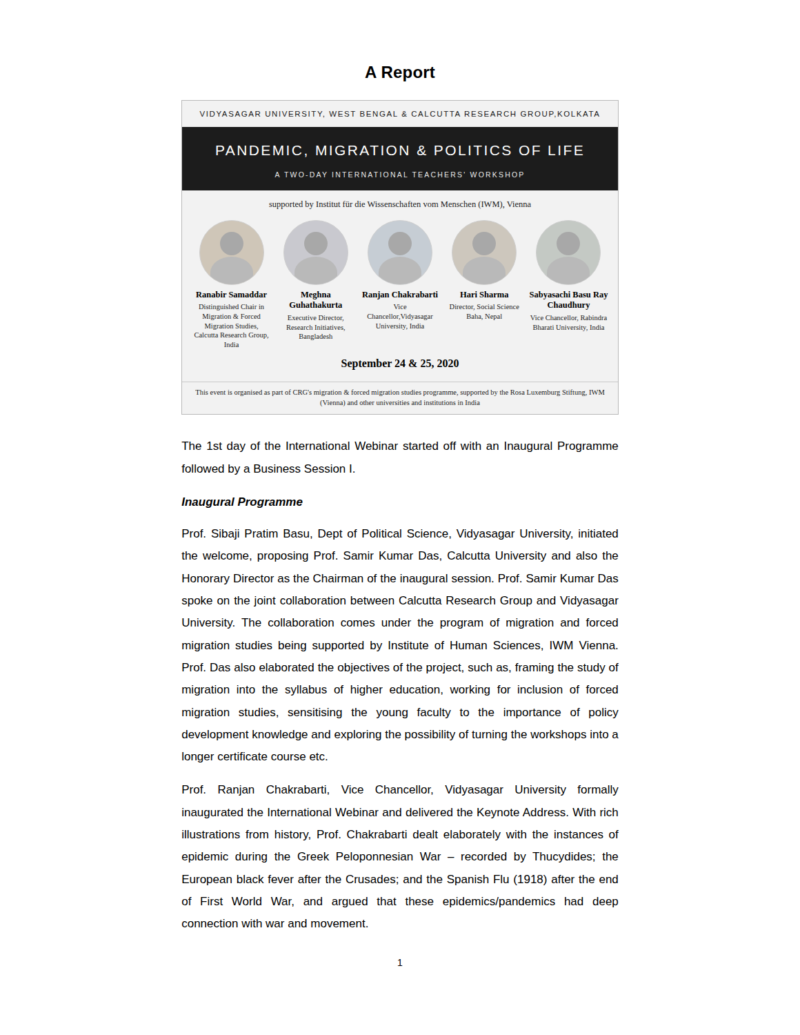A Report
VIDYASAGAR UNIVERSITY, WEST BENGAL & CALCUTTA RESEARCH GROUP,KOLKATA
PANDEMIC, MIGRATION & POLITICS OF LIFE
A TWO-DAY INTERNATIONAL TEACHERS' WORKSHOP
supported by Institut für die Wissenschaften vom Menschen (IWM), Vienna
Ranabir Samaddar
Distinguished Chair in Migration & Forced Migration Studies, Calcutta Research Group, India
Meghna Guhathakurta
Executive Director, Research Initiatives, Bangladesh
Ranjan Chakrabarti
Vice Chancellor,Vidyasagar University, India
Hari Sharma
Director, Social Science Baha, Nepal
Sabyasachi Basu Ray Chaudhury
Vice Chancellor, Rabindra Bharati University, India
September 24 & 25, 2020
This event is organised as part of CRG's migration & forced migration studies programme, supported by the Rosa Luxemburg Stiftung, IWM (Vienna) and other universities and institutions in India
The 1st day of the International Webinar started off with an Inaugural Programme followed by a Business Session I.
Inaugural Programme
Prof. Sibaji Pratim Basu, Dept of Political Science, Vidyasagar University, initiated the welcome, proposing Prof. Samir Kumar Das, Calcutta University and also the Honorary Director as the Chairman of the inaugural session. Prof. Samir Kumar Das spoke on the joint collaboration between Calcutta Research Group and Vidyasagar University. The collaboration comes under the program of migration and forced migration studies being supported by Institute of Human Sciences, IWM Vienna. Prof. Das also elaborated the objectives of the project, such as, framing the study of migration into the syllabus of higher education, working for inclusion of forced migration studies, sensitising the young faculty to the importance of policy development knowledge and exploring the possibility of turning the workshops into a longer certificate course etc.
Prof. Ranjan Chakrabarti, Vice Chancellor, Vidyasagar University formally inaugurated the International Webinar and delivered the Keynote Address. With rich illustrations from history, Prof. Chakrabarti dealt elaborately with the instances of epidemic during the Greek Peloponnesian War – recorded by Thucydides; the European black fever after the Crusades; and the Spanish Flu (1918) after the end of First World War, and argued that these epidemics/pandemics had deep connection with war and movement.
1